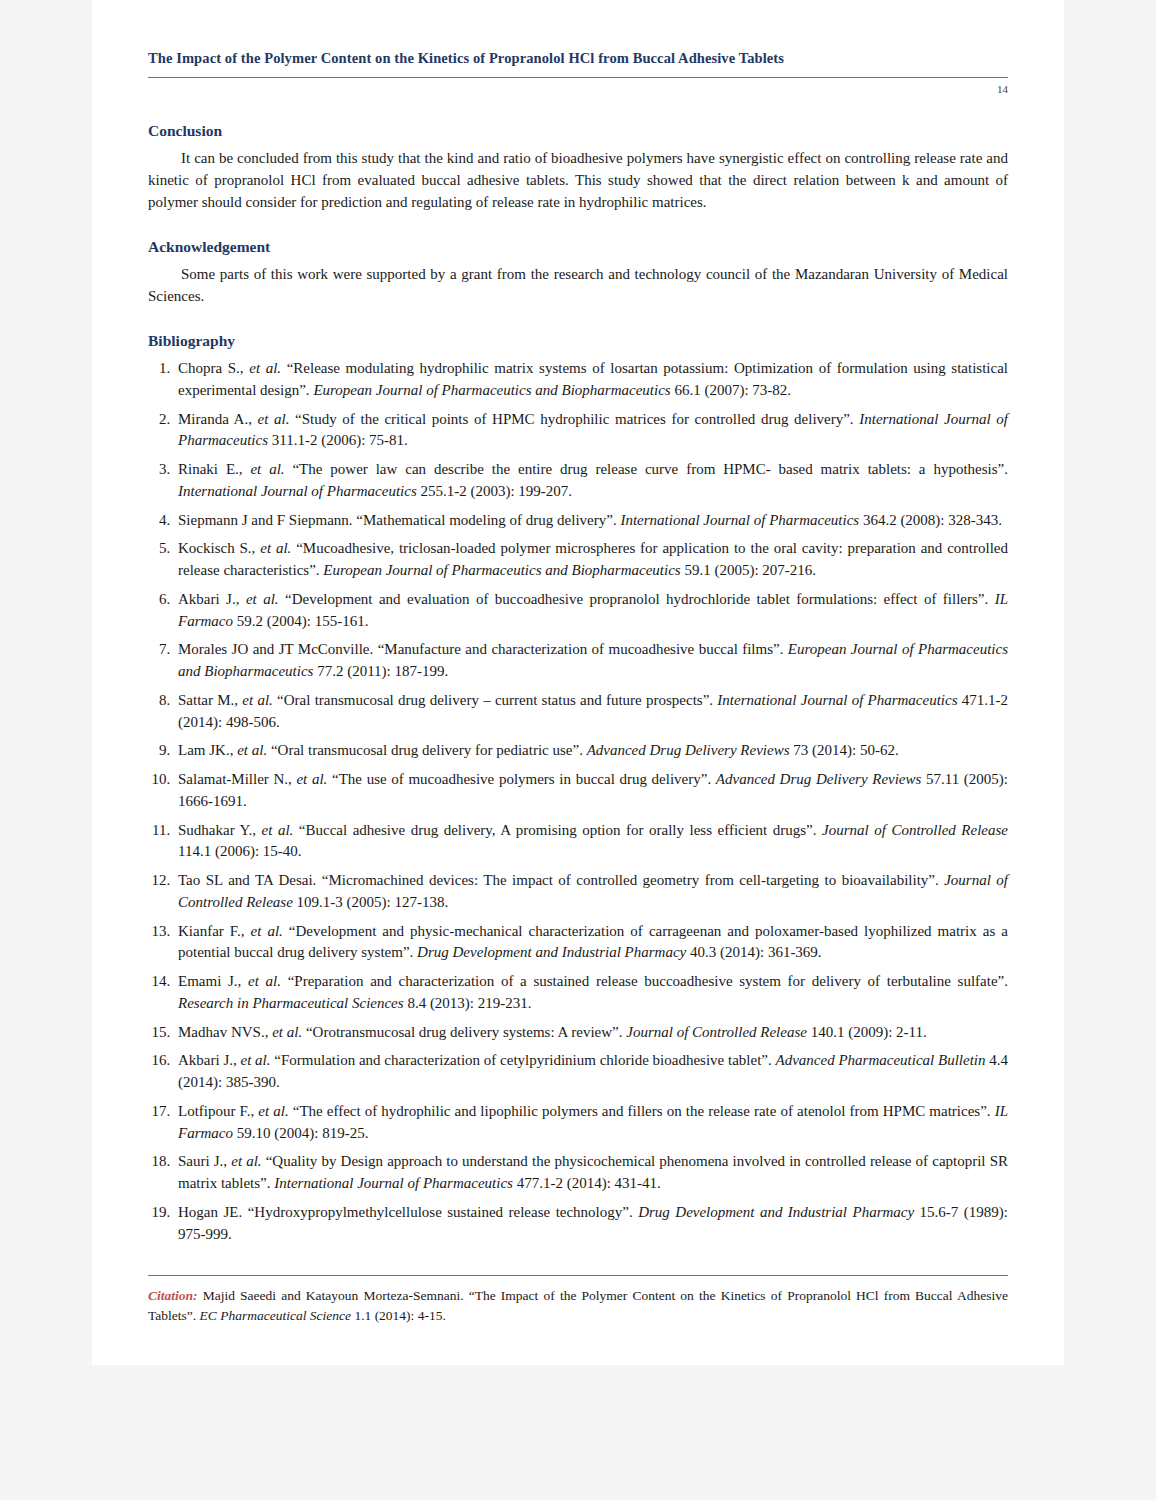The Impact of the Polymer Content on the Kinetics of Propranolol HCl from Buccal Adhesive Tablets
14
Conclusion
It can be concluded from this study that the kind and ratio of bioadhesive polymers have synergistic effect on controlling release rate and kinetic of propranolol HCl from evaluated buccal adhesive tablets. This study showed that the direct relation between k and amount of polymer should consider for prediction and regulating of release rate in hydrophilic matrices.
Acknowledgement
Some parts of this work were supported by a grant from the research and technology council of the Mazandaran University of Medical Sciences.
Bibliography
Chopra S., et al. “Release modulating hydrophilic matrix systems of losartan potassium: Optimization of formulation using statistical experimental design”. European Journal of Pharmaceutics and Biopharmaceutics 66.1 (2007): 73-82.
Miranda A., et al. “Study of the critical points of HPMC hydrophilic matrices for controlled drug delivery”. International Journal of Pharmaceutics 311.1-2 (2006): 75-81.
Rinaki E., et al. “The power law can describe the entire drug release curve from HPMC- based matrix tablets: a hypothesis”. International Journal of Pharmaceutics 255.1-2 (2003): 199-207.
Siepmann J and F Siepmann. “Mathematical modeling of drug delivery”. International Journal of Pharmaceutics 364.2 (2008): 328-343.
Kockisch S., et al. “Mucoadhesive, triclosan-loaded polymer microspheres for application to the oral cavity: preparation and controlled release characteristics”. European Journal of Pharmaceutics and Biopharmaceutics 59.1 (2005): 207-216.
Akbari J., et al. “Development and evaluation of buccoadhesive propranolol hydrochloride tablet formulations: effect of fillers”. IL Farmaco 59.2 (2004): 155-161.
Morales JO and JT McConville. “Manufacture and characterization of mucoadhesive buccal films”. European Journal of Pharmaceutics and Biopharmaceutics 77.2 (2011): 187-199.
Sattar M., et al. “Oral transmucosal drug delivery – current status and future prospects”. International Journal of Pharmaceutics 471.1-2 (2014): 498-506.
Lam JK., et al. “Oral transmucosal drug delivery for pediatric use”. Advanced Drug Delivery Reviews 73 (2014): 50-62.
Salamat-Miller N., et al. “The use of mucoadhesive polymers in buccal drug delivery”. Advanced Drug Delivery Reviews 57.11 (2005): 1666-1691.
Sudhakar Y., et al. “Buccal adhesive drug delivery, A promising option for orally less efficient drugs”. Journal of Controlled Release 114.1 (2006): 15-40.
Tao SL and TA Desai. “Micromachined devices: The impact of controlled geometry from cell-targeting to bioavailability”. Journal of Controlled Release 109.1-3 (2005): 127-138.
Kianfar F., et al. “Development and physic-mechanical characterization of carrageenan and poloxamer-based lyophilized matrix as a potential buccal drug delivery system”. Drug Development and Industrial Pharmacy 40.3 (2014): 361-369.
Emami J., et al. “Preparation and characterization of a sustained release buccoadhesive system for delivery of terbutaline sulfate”. Research in Pharmaceutical Sciences 8.4 (2013): 219-231.
Madhav NVS., et al. “Orotransmucosal drug delivery systems: A review”. Journal of Controlled Release 140.1 (2009): 2-11.
Akbari J., et al. “Formulation and characterization of cetylpyridinium chloride bioadhesive tablet”. Advanced Pharmaceutical Bulletin 4.4 (2014): 385-390.
Lotfipour F., et al. “The effect of hydrophilic and lipophilic polymers and fillers on the release rate of atenolol from HPMC matrices”. IL Farmaco 59.10 (2004): 819-25.
Sauri J., et al. “Quality by Design approach to understand the physicochemical phenomena involved in controlled release of captopril SR matrix tablets”. International Journal of Pharmaceutics 477.1-2 (2014): 431-41.
Hogan JE. “Hydroxypropylmethylcellulose sustained release technology”. Drug Development and Industrial Pharmacy 15.6-7 (1989): 975-999.
Citation: Majid Saeedi and Katayoun Morteza-Semnani. “The Impact of the Polymer Content on the Kinetics of Propranolol HCl from Buccal Adhesive Tablets”. EC Pharmaceutical Science 1.1 (2014): 4-15.